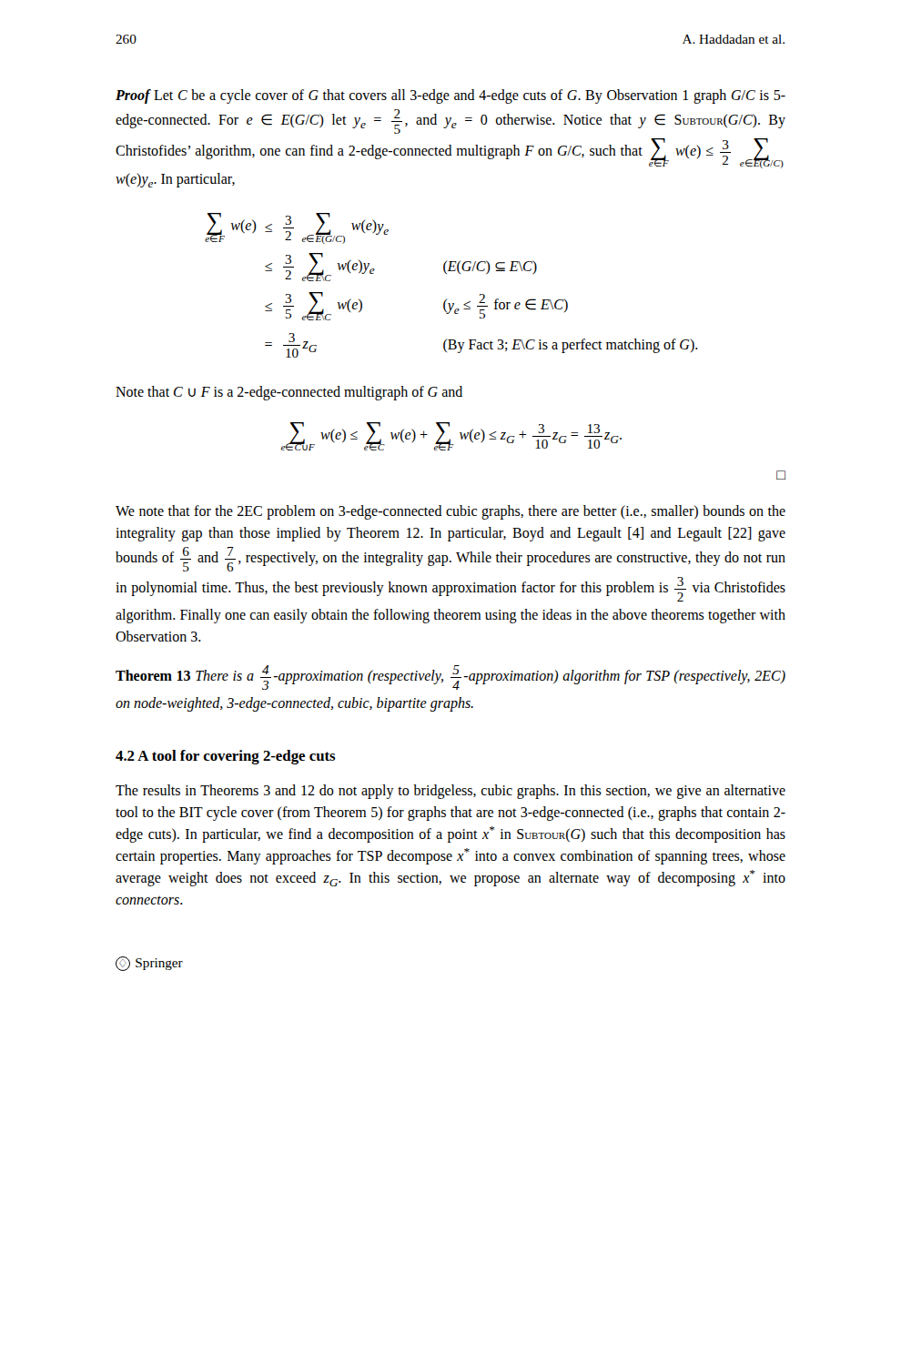260 A. Haddadan et al.
Proof Let C be a cycle cover of G that covers all 3-edge and 4-edge cuts of G. By Observation 1 graph G/C is 5-edge-connected. For e ∈ E(G/C) let ye = 25, and ye = 0 otherwise. Notice that y ∈ Subtour(G/C). By Christofides’ algorithm, one can find a 2-edge-connected multigraph F on G/C, such that ∑e∈F w(e) ≤ 32 ∑e∈E(G/C) w(e)ye. In particular,
| ∑ e ∈ F w ( e ) | ≤ | 3 2 ∑ e ∈ E ( G / C ) w ( e ) y e | |
| | ≤ | 3 2 ∑ e ∈ E \ C w ( e ) y e | ( E ( G / C ) ⊆ E \ C ) |
| | ≤ | 3 5 ∑ e ∈ E \ C w ( e ) | ( y e ≤ 2 5 for e ∈ E \ C ) |
| | = | 3 10 z G | (By Fact 3; E \ C is a perfect matching of G ). |
Note that C ∪ F is a 2-edge-connected multigraph of G and
∑e∈C∪F w(e) ≤ ∑e∈C w(e) + ∑e∈F w(e) ≤ zG + 310 zG = 1310 zG.
□
We note that for the 2EC problem on 3-edge-connected cubic graphs, there are better (i.e., smaller) bounds on the integrality gap than those implied by Theorem 12. In particular, Boyd and Legault [4] and Legault [22] gave bounds of 65 and 76, respectively, on the integrality gap. While their procedures are constructive, they do not run in polynomial time. Thus, the best previously known approximation factor for this problem is 32 via Christofides algorithm. Finally one can easily obtain the following theorem using the ideas in the above theorems together with Observation 3.
Theorem 13 There is a 43-approximation (respectively, 54-approximation) algorithm for TSP (respectively, 2EC) on node-weighted, 3-edge-connected, cubic, bipartite graphs.
4.2 A tool for covering 2-edge cuts
The results in Theorems 3 and 12 do not apply to bridgeless, cubic graphs. In this section, we give an alternative tool to the BIT cycle cover (from Theorem 5) for graphs that are not 3-edge-connected (i.e., graphs that contain 2-edge cuts). In particular, we find a decomposition of a point x* in Subtour(G) such that this decomposition has certain properties. Many approaches for TSP decompose x* into a convex combination of spanning trees, whose average weight does not exceed zG. In this section, we propose an alternate way of decomposing x* into connectors.
♢Springer